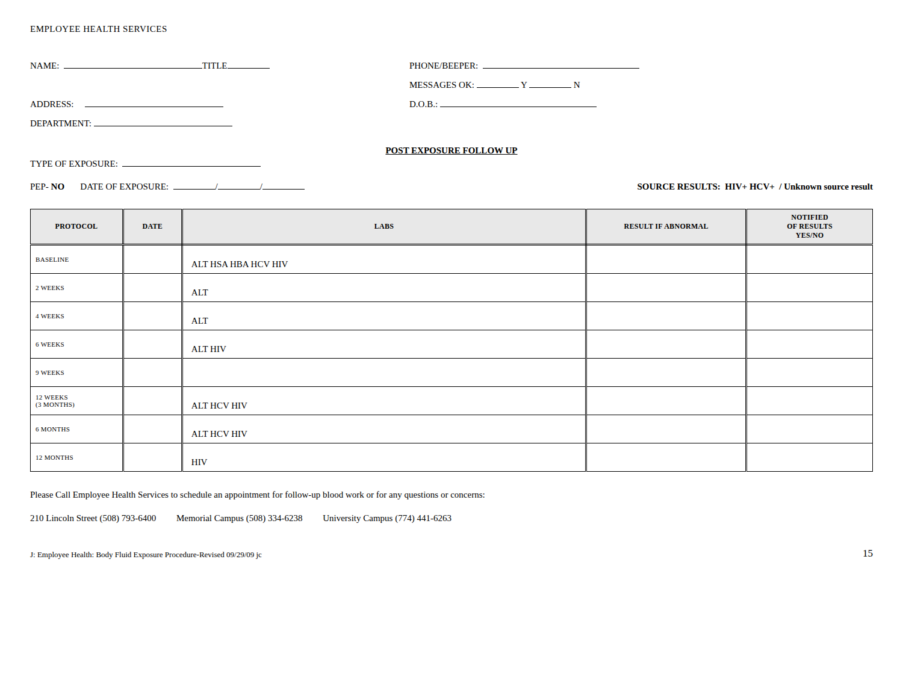EMPLOYEE HEALTH SERVICES
| NAME: TITLE | PHONE/BEEPER: |
| | MESSAGES OK: Y N |
| ADDRESS: | D.O.B.: |
| DEPARTMENT: | |
POST EXPOSURE FOLLOW UP
TYPE OF EXPOSURE:
PEP- NO DATE OF EXPOSURE: / /
SOURCE RESULTS: HIV+ HCV+ / Unknown source result
| PROTOCOL | DATE | LABS | RESULT IF ABNORMAL | NOTIFIED OF RESULTS YES/NO |
| --- | --- | --- | --- | --- |
| BASELINE | | ALT HSA HBA HCV HIV | | |
| 2 WEEKS | | ALT | | |
| 4 WEEKS | | ALT | | |
| 6 WEEKS | | ALT HIV | | |
| 9 WEEKS | | | | |
| 12 WEEKS (3 MONTHS) | | ALT HCV HIV | | |
| 6 MONTHS | | ALT HCV HIV | | |
| 12 MONTHS | | HIV | | |
Please Call Employee Health Services to schedule an appointment for follow-up blood work or for any questions or concerns:
210 Lincoln Street (508) 793-6400 Memorial Campus (508) 334-6238 University Campus (774) 441-6263
J: Employee Health: Body Fluid Exposure Procedure-Revised 09/29/09 jc
15